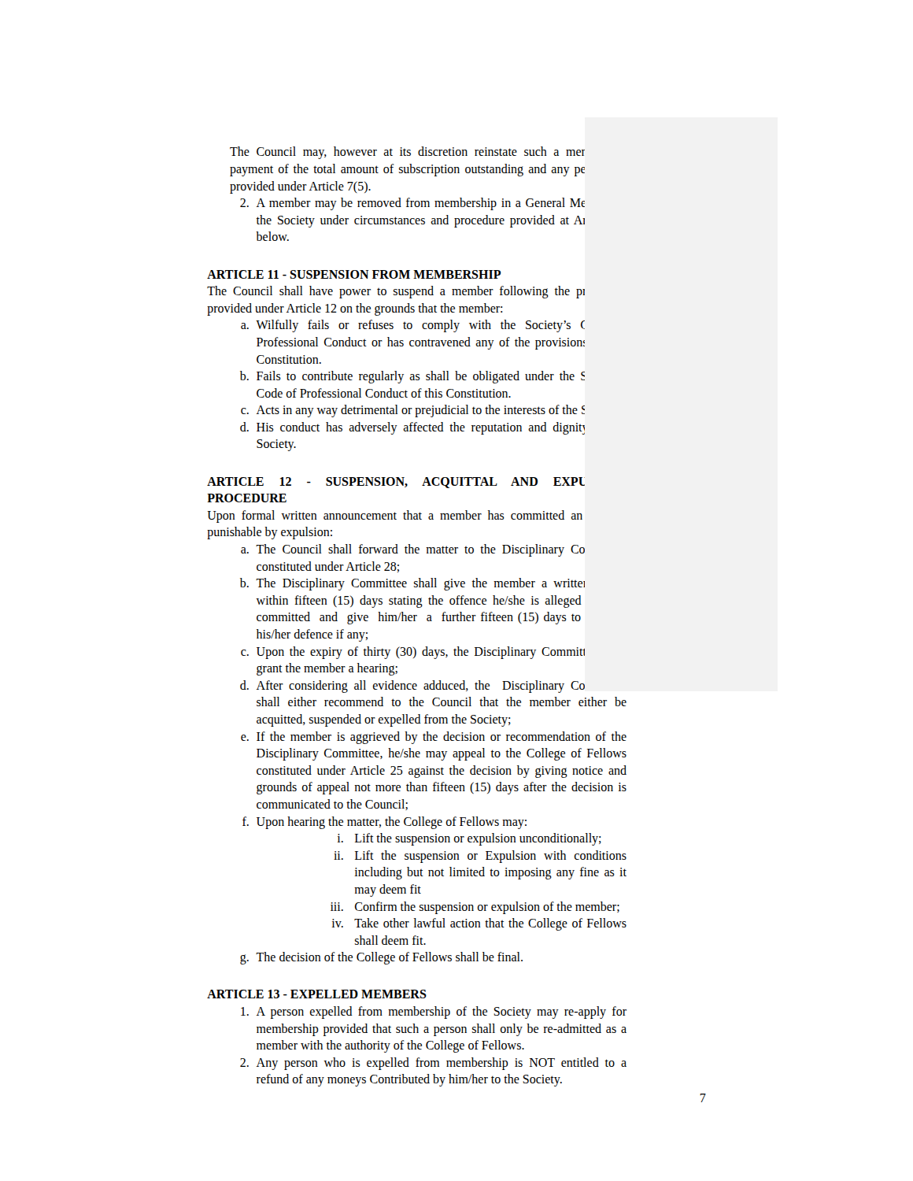The Council may, however at its discretion reinstate such a member on payment of the total amount of subscription outstanding and any penalty as provided under Article 7(5).
A member may be removed from membership in a General Meeting of the Society under circumstances and procedure provided at Article 12 below.
Article 11 - Suspension from Membership
The Council shall have power to suspend a member following the procedure provided under Article 12 on the grounds that the member:
Wilfully fails or refuses to comply with the Society’s Code of Professional Conduct or has contravened any of the provisions of this Constitution.
Fails to contribute regularly as shall be obligated under the Society’s Code of Professional Conduct of this Constitution.
Acts in any way detrimental or prejudicial to the interests of the Society;
His conduct has adversely affected the reputation and dignity of the Society.
Article 12 - Suspension, Acquittal and Expulsion Procedure
Upon formal written announcement that a member has committed an offence punishable by expulsion:
The Council shall forward the matter to the Disciplinary Committee constituted under Article 28;
The Disciplinary Committee shall give the member a written notice within fifteen (15) days stating the offence he/she is alleged to have committed and give him/her a further fifteen (15) days to prepare his/her defence if any;
Upon the expiry of thirty (30) days, the Disciplinary Committee shall grant the member a hearing;
After considering all evidence adduced, the Disciplinary Committee shall either recommend to the Council that the member either be acquitted, suspended or expelled from the Society;
If the member is aggrieved by the decision or recommendation of the Disciplinary Committee, he/she may appeal to the College of Fellows constituted under Article 25 against the decision by giving notice and grounds of appeal not more than fifteen (15) days after the decision is communicated to the Council;
Upon hearing the matter, the College of Fellows may:
Lift the suspension or expulsion unconditionally;
Lift the suspension or Expulsion with conditions including but not limited to imposing any fine as it may deem fit
Confirm the suspension or expulsion of the member;
Take other lawful action that the College of Fellows shall deem fit.
The decision of the College of Fellows shall be final.
Article 13 - Expelled Members
A person expelled from membership of the Society may re-apply for membership provided that such a person shall only be re-admitted as a member with the authority of the College of Fellows.
Any person who is expelled from membership is NOT entitled to a refund of any moneys Contributed by him/her to the Society.
7